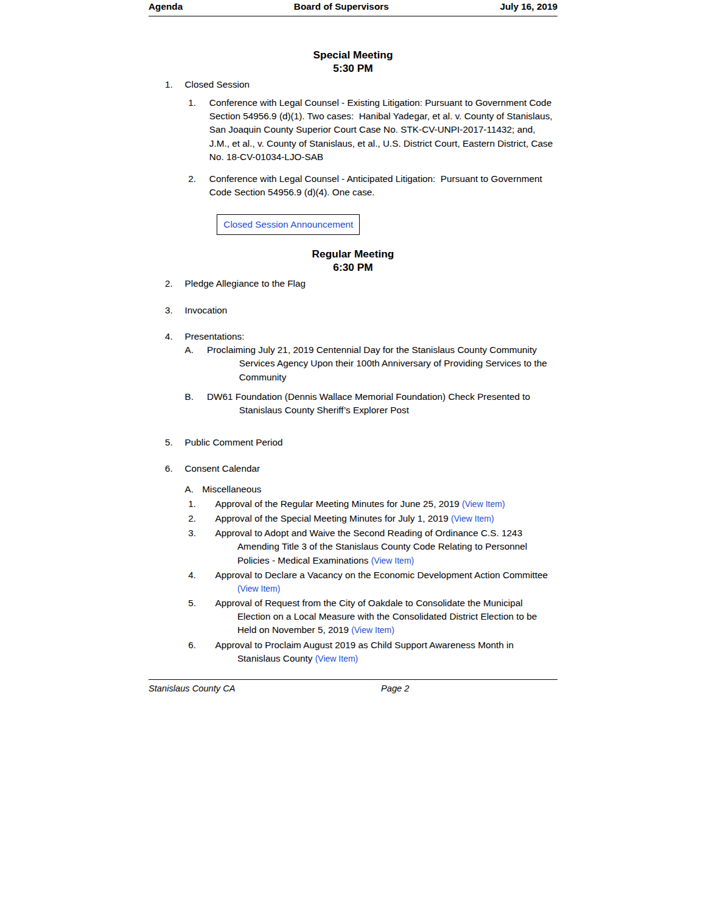Agenda
Board of Supervisors
July 16, 2019
Special Meeting5:30 PM
1.
Closed Session
1.
Conference with Legal Counsel - Existing Litigation: Pursuant to Government Code Section 54956.9 (d)(1). Two cases: Hanibal Yadegar, et al. v. County of Stanislaus, San Joaquin County Superior Court Case No. STK-CV-UNPI-2017-11432; and, J.M., et al., v. County of Stanislaus, et al., U.S. District Court, Eastern District, Case No. 18-CV-01034-LJO-SAB
2.
Conference with Legal Counsel - Anticipated Litigation: Pursuant to Government Code Section 54956.9 (d)(4). One case.
Closed Session Announcement
Regular Meeting6:30 PM
2.
Pledge Allegiance to the Flag
3.
Invocation
4.
Presentations:
A.
Proclaiming July 21, 2019 Centennial Day for the Stanislaus County Community Services Agency Upon their 100th Anniversary of Providing Services to the Community
B.
DW61 Foundation (Dennis Wallace Memorial Foundation) Check Presented to Stanislaus County Sheriff’s Explorer Post
5.
Public Comment Period
6.
Consent Calendar
A.
Miscellaneous
1.
Approval of the Regular Meeting Minutes for June 25, 2019 (View Item)
2.
Approval of the Special Meeting Minutes for July 1, 2019 (View Item)
3.
Approval to Adopt and Waive the Second Reading of Ordinance C.S. 1243 Amending Title 3 of the Stanislaus County Code Relating to Personnel Policies - Medical Examinations (View Item)
4.
Approval to Declare a Vacancy on the Economic Development Action Committee (View Item)
5.
Approval of Request from the City of Oakdale to Consolidate the Municipal Election on a Local Measure with the Consolidated District Election to be Held on November 5, 2019 (View Item)
6.
Approval to Proclaim August 2019 as Child Support Awareness Month in Stanislaus County (View Item)
Stanislaus County CA
Page 2